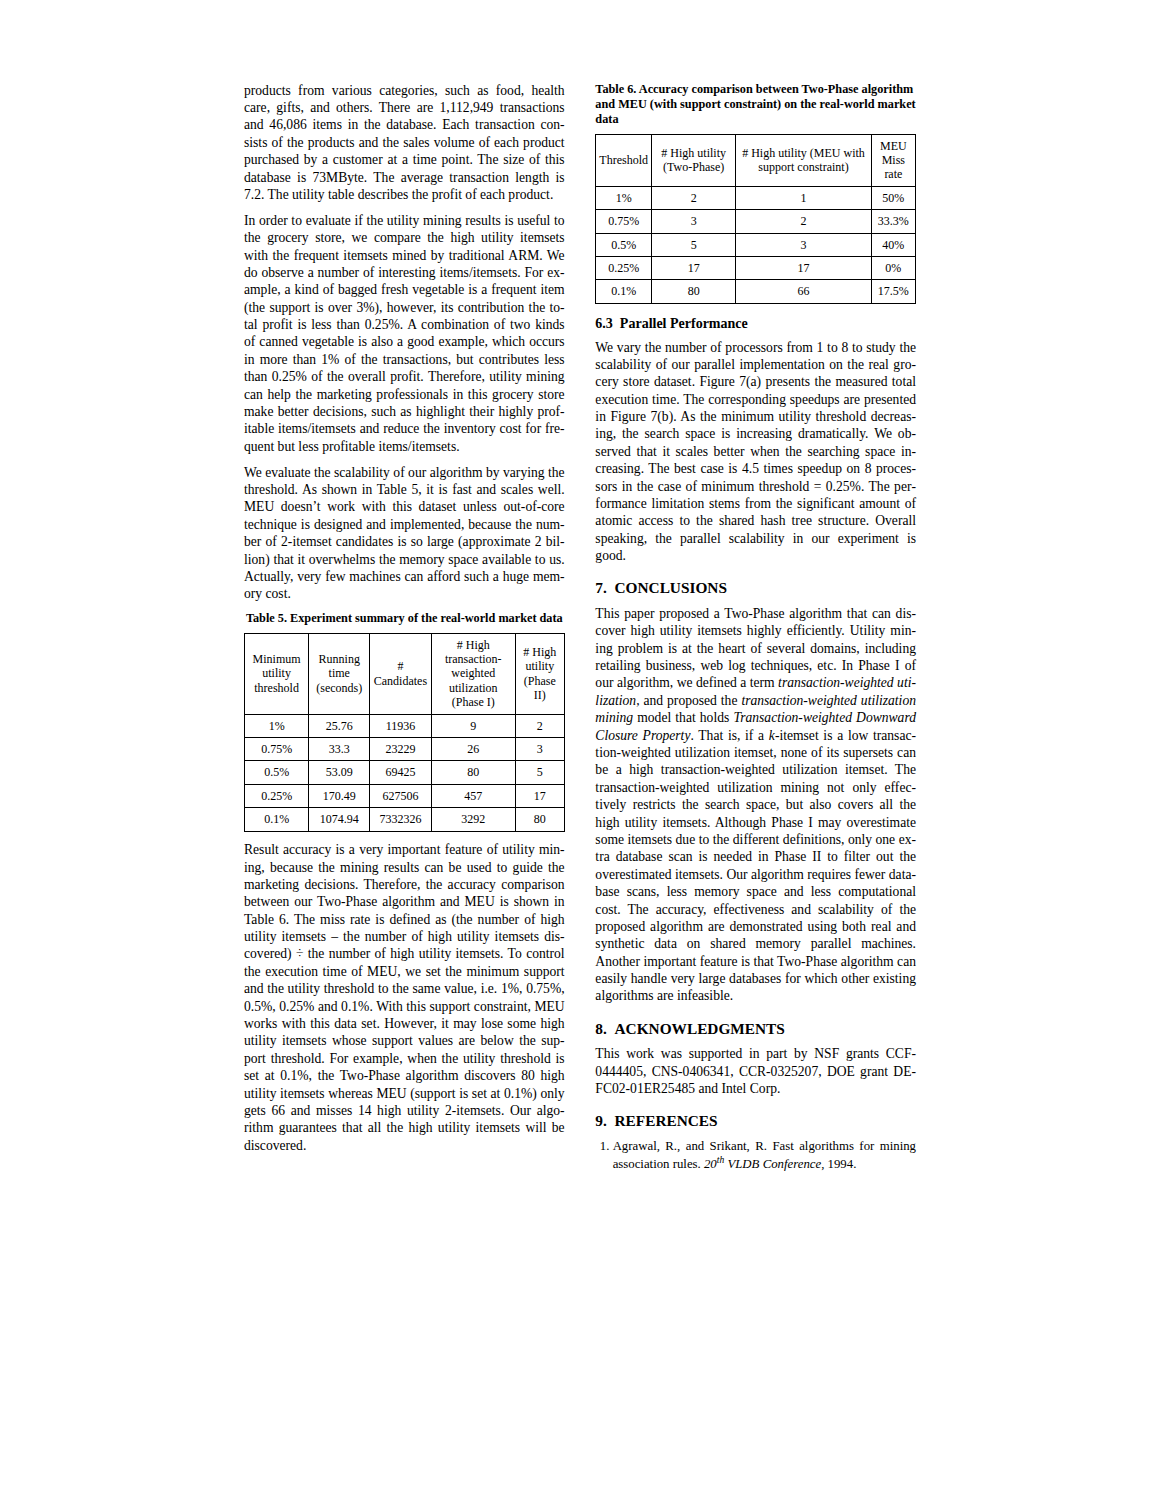products from various categories, such as food, health care, gifts, and others. There are 1,112,949 transactions and 46,086 items in the database. Each transaction consists of the products and the sales volume of each product purchased by a customer at a time point. The size of this database is 73MByte. The average transaction length is 7.2. The utility table describes the profit of each product.
In order to evaluate if the utility mining results is useful to the grocery store, we compare the high utility itemsets with the frequent itemsets mined by traditional ARM. We do observe a number of interesting items/itemsets. For example, a kind of bagged fresh vegetable is a frequent item (the support is over 3%), however, its contribution the total profit is less than 0.25%. A combination of two kinds of canned vegetable is also a good example, which occurs in more than 1% of the transactions, but contributes less than 0.25% of the overall profit. Therefore, utility mining can help the marketing professionals in this grocery store make better decisions, such as highlight their highly profitable items/itemsets and reduce the inventory cost for frequent but less profitable items/itemsets.
We evaluate the scalability of our algorithm by varying the threshold. As shown in Table 5, it is fast and scales well. MEU doesn’t work with this dataset unless out-of-core technique is designed and implemented, because the number of 2-itemset candidates is so large (approximate 2 billion) that it overwhelms the memory space available to us. Actually, very few machines can afford such a huge memory cost.
Table 5. Experiment summary of the real-world market data
| Minimum utility threshold | Running time (seconds) | # Candidates | # High transaction-weighted utilization (Phase I) | # High utility (Phase II) |
| --- | --- | --- | --- | --- |
| 1% | 25.76 | 11936 | 9 | 2 |
| 0.75% | 33.3 | 23229 | 26 | 3 |
| 0.5% | 53.09 | 69425 | 80 | 5 |
| 0.25% | 170.49 | 627506 | 457 | 17 |
| 0.1% | 1074.94 | 7332326 | 3292 | 80 |
Result accuracy is a very important feature of utility mining, because the mining results can be used to guide the marketing decisions. Therefore, the accuracy comparison between our Two-Phase algorithm and MEU is shown in Table 6. The miss rate is defined as (the number of high utility itemsets – the number of high utility itemsets discovered) ÷ the number of high utility itemsets. To control the execution time of MEU, we set the minimum support and the utility threshold to the same value, i.e. 1%, 0.75%, 0.5%, 0.25% and 0.1%. With this support constraint, MEU works with this data set. However, it may lose some high utility itemsets whose support values are below the support threshold. For example, when the utility threshold is set at 0.1%, the Two-Phase algorithm discovers 80 high utility itemsets whereas MEU (support is set at 0.1%) only gets 66 and misses 14 high utility 2-itemsets. Our algorithm guarantees that all the high utility itemsets will be discovered.
Table 6. Accuracy comparison between Two-Phase algorithm and MEU (with support constraint) on the real-world market data
| Threshold | # High utility (Two-Phase) | # High utility (MEU with support constraint) | MEU Miss rate |
| --- | --- | --- | --- |
| 1% | 2 | 1 | 50% |
| 0.75% | 3 | 2 | 33.3% |
| 0.5% | 5 | 3 | 40% |
| 0.25% | 17 | 17 | 0% |
| 0.1% | 80 | 66 | 17.5% |
6.3 Parallel Performance
We vary the number of processors from 1 to 8 to study the scalability of our parallel implementation on the real grocery store dataset. Figure 7(a) presents the measured total execution time. The corresponding speedups are presented in Figure 7(b). As the minimum utility threshold decreasing, the search space is increasing dramatically. We observed that it scales better when the searching space increasing. The best case is 4.5 times speedup on 8 processors in the case of minimum threshold = 0.25%. The performance limitation stems from the significant amount of atomic access to the shared hash tree structure. Overall speaking, the parallel scalability in our experiment is good.
7. CONCLUSIONS
This paper proposed a Two-Phase algorithm that can discover high utility itemsets highly efficiently. Utility mining problem is at the heart of several domains, including retailing business, web log techniques, etc. In Phase I of our algorithm, we defined a term transaction-weighted utilization, and proposed the transaction-weighted utilization mining model that holds Transaction-weighted Downward Closure Property. That is, if a k-itemset is a low transaction-weighted utilization itemset, none of its supersets can be a high transaction-weighted utilization itemset. The transaction-weighted utilization mining not only effectively restricts the search space, but also covers all the high utility itemsets. Although Phase I may overestimate some itemsets due to the different definitions, only one extra database scan is needed in Phase II to filter out the overestimated itemsets. Our algorithm requires fewer database scans, less memory space and less computational cost. The accuracy, effectiveness and scalability of the proposed algorithm are demonstrated using both real and synthetic data on shared memory parallel machines. Another important feature is that Two-Phase algorithm can easily handle very large databases for which other existing algorithms are infeasible.
8. ACKNOWLEDGMENTS
This work was supported in part by NSF grants CCF-0444405, CNS-0406341, CCR-0325207, DOE grant DE-FC02-01ER25485 and Intel Corp.
9. REFERENCES
Agrawal, R., and Srikant, R. Fast algorithms for mining association rules. 20th VLDB Conference, 1994.